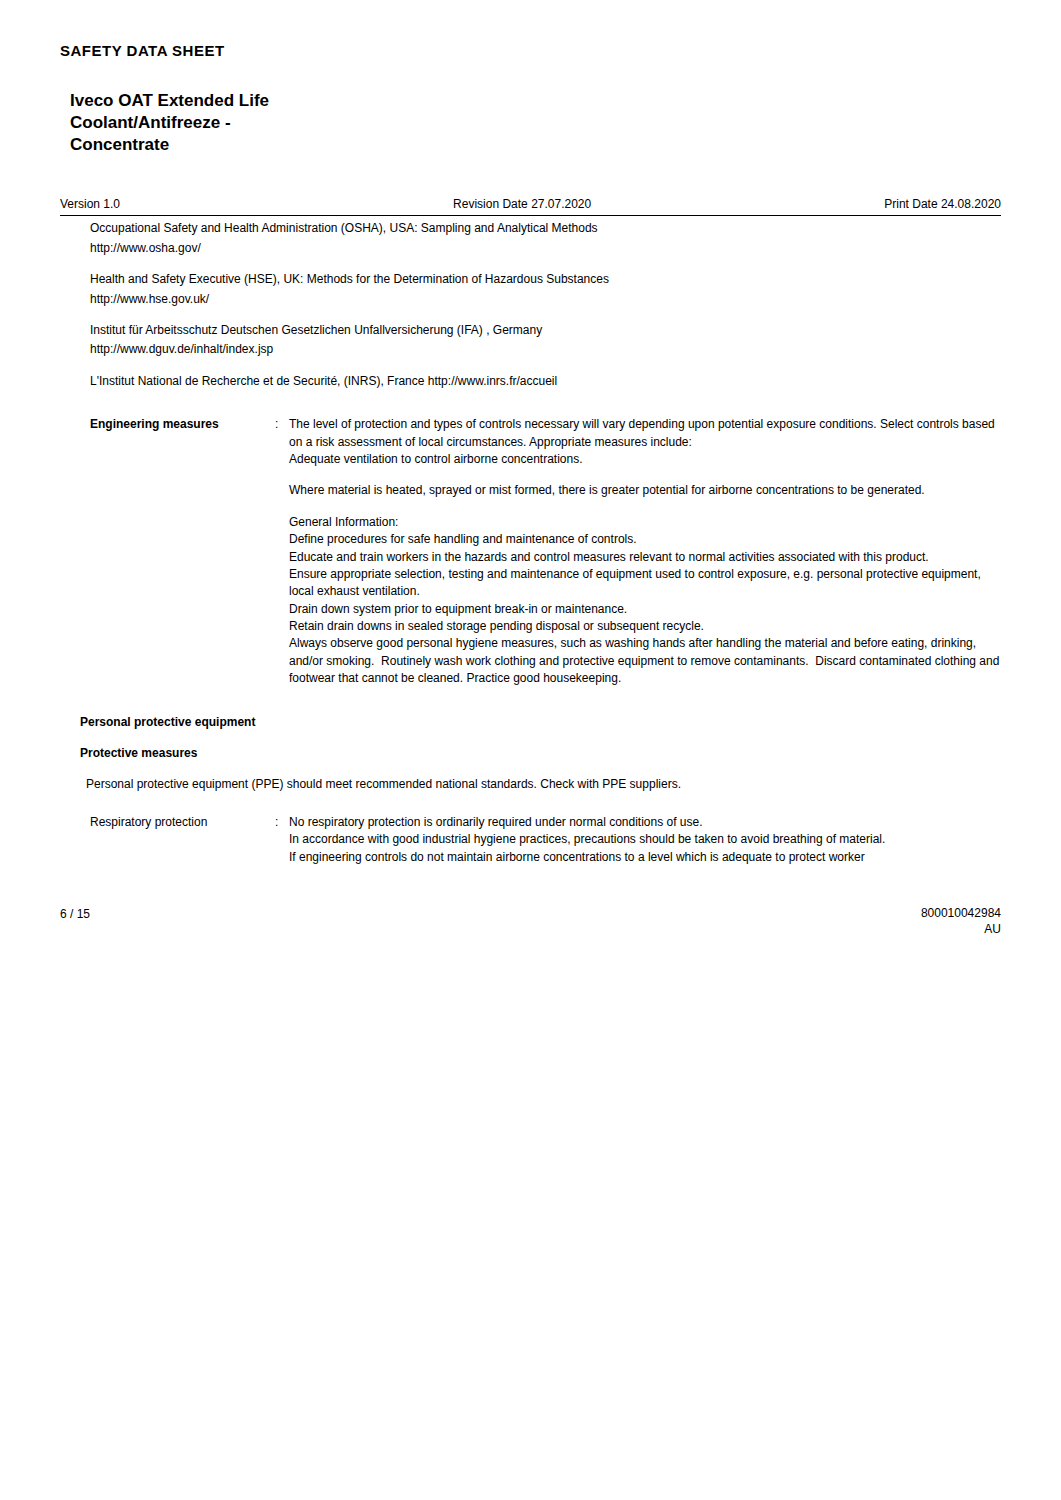SAFETY DATA SHEET
Iveco OAT Extended Life
Coolant/Antifreeze -
Concentrate
Version 1.0 Revision Date 27.07.2020 Print Date 24.08.2020
Occupational Safety and Health Administration (OSHA), USA: Sampling and Analytical Methods
http://www.osha.gov/
Health and Safety Executive (HSE), UK: Methods for the Determination of Hazardous Substances
http://www.hse.gov.uk/
Institut für Arbeitsschutz Deutschen Gesetzlichen Unfallversicherung (IFA) , Germany
http://www.dguv.de/inhalt/index.jsp
L'Institut National de Recherche et de Securité, (INRS), France http://www.inrs.fr/accueil
Engineering measures
:
The level of protection and types of controls necessary will vary depending upon potential exposure conditions. Select controls based on a risk assessment of local circumstances. Appropriate measures include:
Adequate ventilation to control airborne concentrations.
Where material is heated, sprayed or mist formed, there is greater potential for airborne concentrations to be generated.
General Information:
Define procedures for safe handling and maintenance of controls.
Educate and train workers in the hazards and control measures relevant to normal activities associated with this product.
Ensure appropriate selection, testing and maintenance of equipment used to control exposure, e.g. personal protective equipment, local exhaust ventilation.
Drain down system prior to equipment break-in or maintenance.
Retain drain downs in sealed storage pending disposal or subsequent recycle.
Always observe good personal hygiene measures, such as washing hands after handling the material and before eating, drinking, and/or smoking. Routinely wash work clothing and protective equipment to remove contaminants. Discard contaminated clothing and footwear that cannot be cleaned. Practice good housekeeping.
Personal protective equipment
Protective measures
Personal protective equipment (PPE) should meet recommended national standards. Check with PPE suppliers.
Respiratory protection
:
No respiratory protection is ordinarily required under normal conditions of use.
In accordance with good industrial hygiene practices, precautions should be taken to avoid breathing of material.
If engineering controls do not maintain airborne concentrations to a level which is adequate to protect worker
6 / 15
800010042984
AU